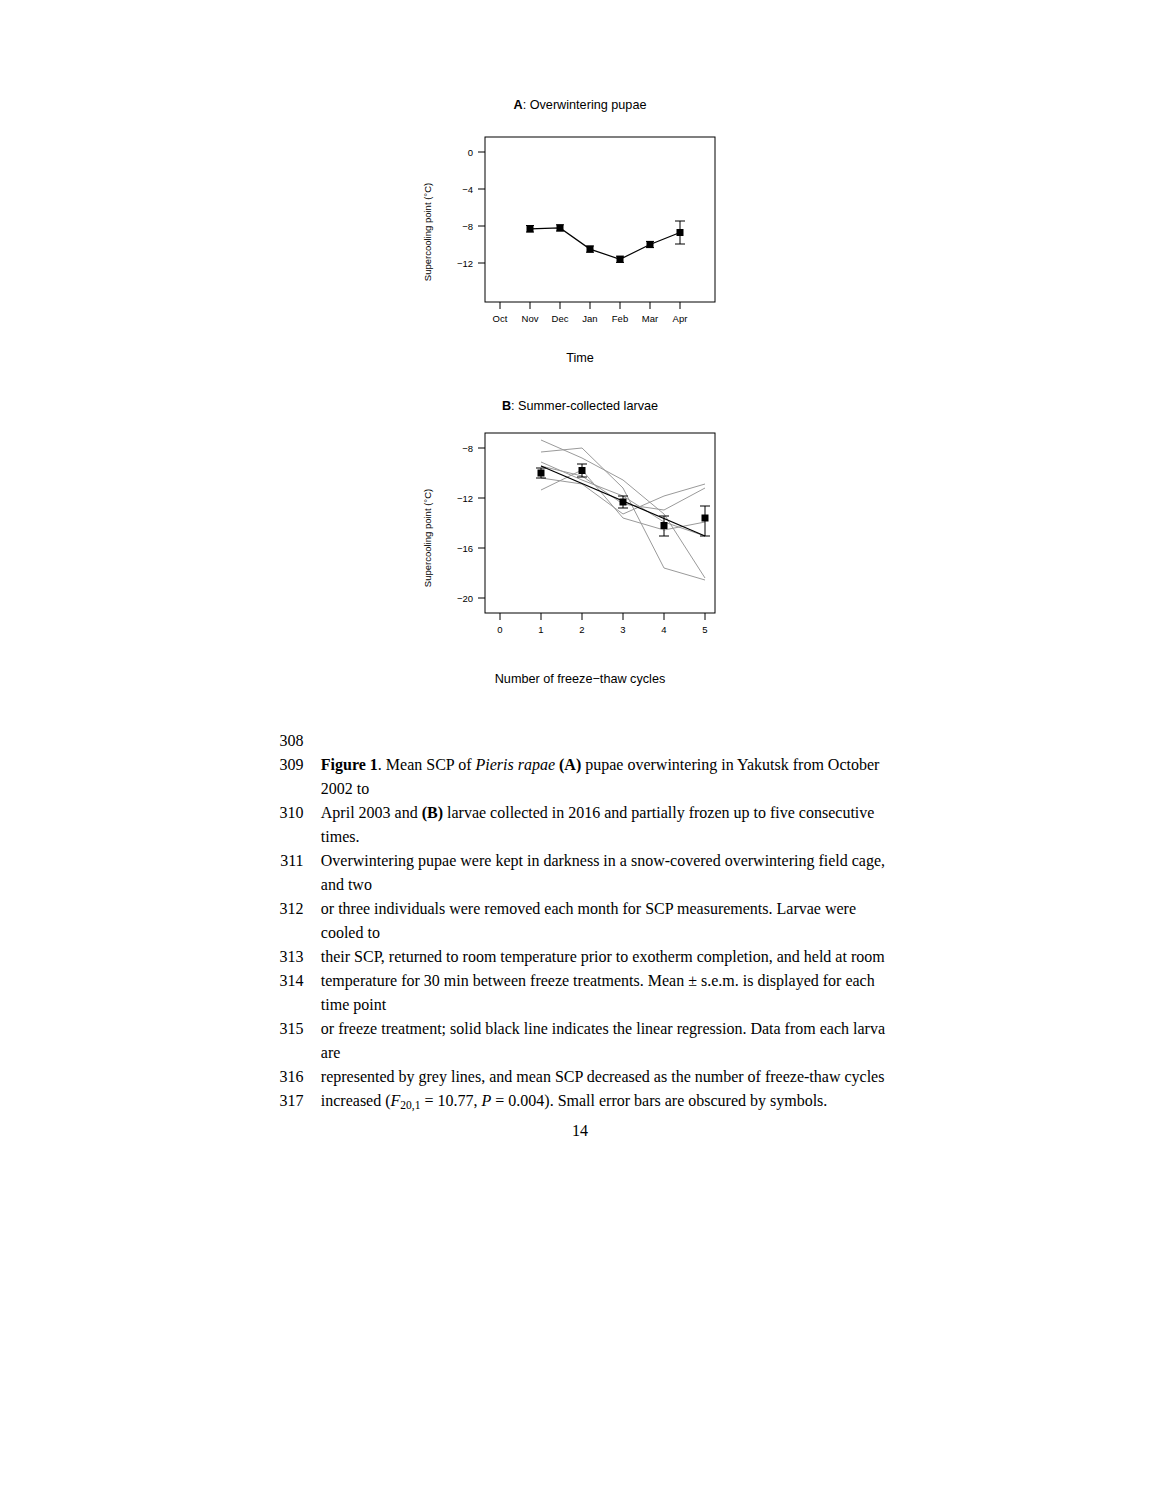A: Overwintering pupae
Supercooling point (°C) 0 −4 −8 −12 Oct Nov Dec Jan Feb Mar Apr
Time
B: Summer-collected larvae
Supercooling point (°C) −8 −12 −16 −20 0 1 2 3 4 5
Number of freeze−thaw cycles
308
309
Figure 1. Mean SCP of Pieris rapae (A) pupae overwintering in Yakutsk from October 2002 to
310
April 2003 and (B) larvae collected in 2016 and partially frozen up to five consecutive times.
311
Overwintering pupae were kept in darkness in a snow-covered overwintering field cage, and two
312
or three individuals were removed each month for SCP measurements. Larvae were cooled to
313
their SCP, returned to room temperature prior to exotherm completion, and held at room
314
temperature for 30 min between freeze treatments. Mean ± s.e.m. is displayed for each time point
315
or freeze treatment; solid black line indicates the linear regression. Data from each larva are
316
represented by grey lines, and mean SCP decreased as the number of freeze-thaw cycles
317
increased (F20,1 = 10.77, P = 0.004). Small error bars are obscured by symbols.
14